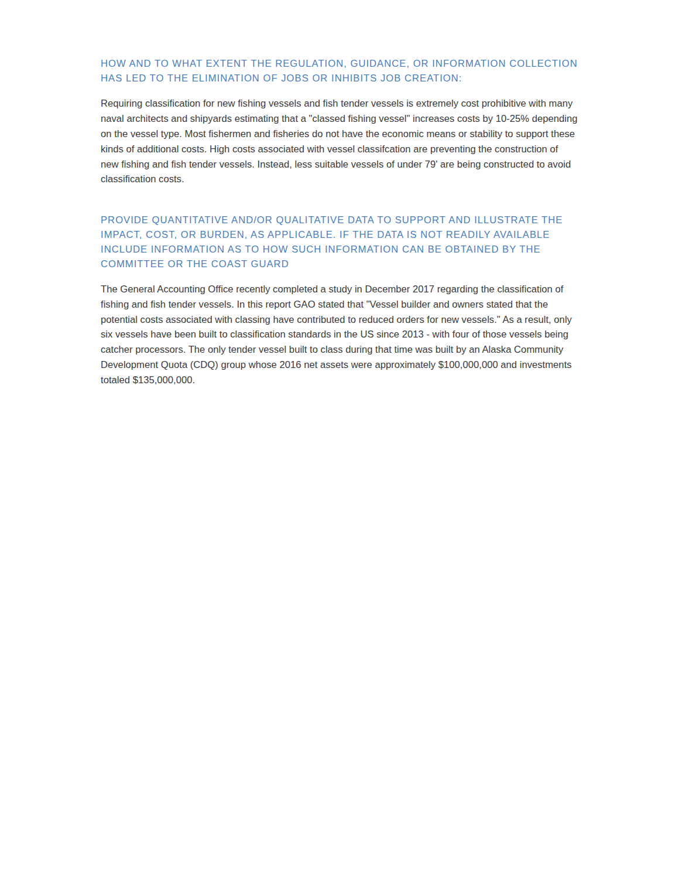How and to what extent the regulation, guidance, or information collection has led to the elimination of jobs or inhibits job creation:
Requiring classification for new fishing vessels and fish tender vessels is extremely cost prohibitive with many naval architects and shipyards estimating that a "classed fishing vessel" increases costs by 10-25% depending on the vessel type. Most fishermen and fisheries do not have the economic means or stability to support these kinds of additional costs. High costs associated with vessel classifcation are preventing the construction of new fishing and fish tender vessels. Instead, less suitable vessels of under 79' are being constructed to avoid classification costs.
Provide quantitative and/or qualitative data to support and illustrate the impact, cost, or burden, as applicable. If the data is not readily available include information as to how such information can be obtained by the committee or the Coast Guard
The General Accounting Office recently completed a study in December 2017 regarding the classification of fishing and fish tender vessels. In this report GAO stated that "Vessel builder and owners stated that the potential costs associated with classing have contributed to reduced orders for new vessels." As a result, only six vessels have been built to classification standards in the US since 2013 - with four of those vessels being catcher processors. The only tender vessel built to class during that time was built by an Alaska Community Development Quota (CDQ) group whose 2016 net assets were approximately $100,000,000 and investments totaled $135,000,000.